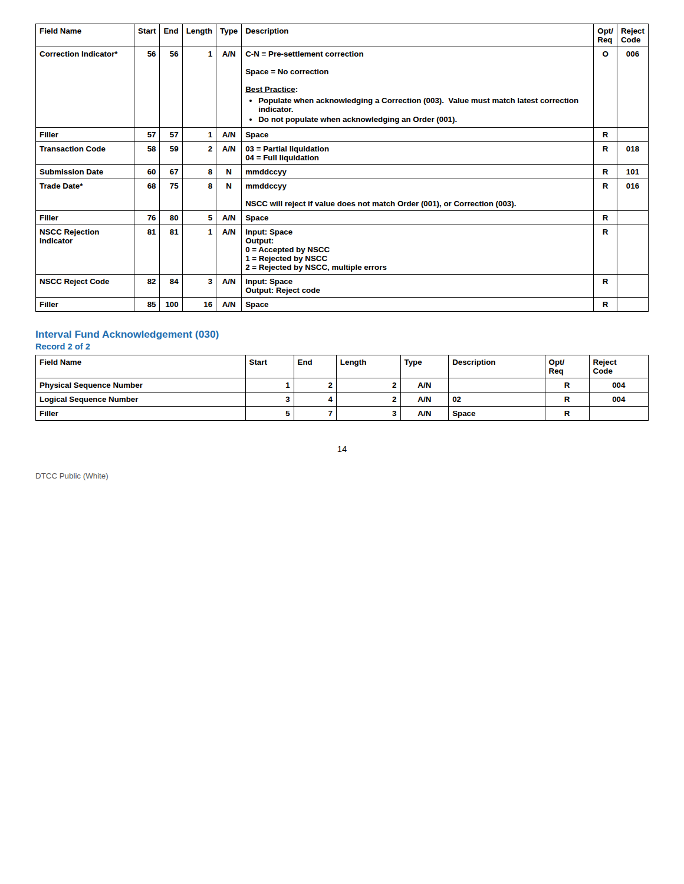| Field Name | Start | End | Length | Type | Description | Opt/ Req | Reject Code |
| --- | --- | --- | --- | --- | --- | --- | --- |
| Correction Indicator* | 56 | 56 | 1 | A/N | C-N = Pre-settlement correction Space = No correction Best Practice : Populate when acknowledging a Correction (003). Value must match latest correction indicator. Do not populate when acknowledging an Order (001). | O | 006 |
| Filler | 57 | 57 | 1 | A/N | Space | R | |
| Transaction Code | 58 | 59 | 2 | A/N | 03 = Partial liquidation 04 = Full liquidation | R | 018 |
| Submission Date | 60 | 67 | 8 | N | mmddccyy | R | 101 |
| Trade Date* | 68 | 75 | 8 | N | mmddccyy NSCC will reject if value does not match Order (001), or Correction (003). | R | 016 |
| Filler | 76 | 80 | 5 | A/N | Space | R | |
| NSCC Rejection Indicator | 81 | 81 | 1 | A/N | Input: Space Output: 0 = Accepted by NSCC 1 = Rejected by NSCC 2 = Rejected by NSCC, multiple errors | R | |
| NSCC Reject Code | 82 | 84 | 3 | A/N | Input: Space Output: Reject code | R | |
| Filler | 85 | 100 | 16 | A/N | Space | R | |
Interval Fund Acknowledgement (030)
Record 2 of 2
| Field Name | Start | End | Length | Type | Description | Opt/ Req | Reject Code |
| --- | --- | --- | --- | --- | --- | --- | --- |
| Physical Sequence Number | 1 | 2 | 2 | A/N | | R | 004 |
| Logical Sequence Number | 3 | 4 | 2 | A/N | 02 | R | 004 |
| Filler | 5 | 7 | 3 | A/N | Space | R | |
14
DTCC Public (White)